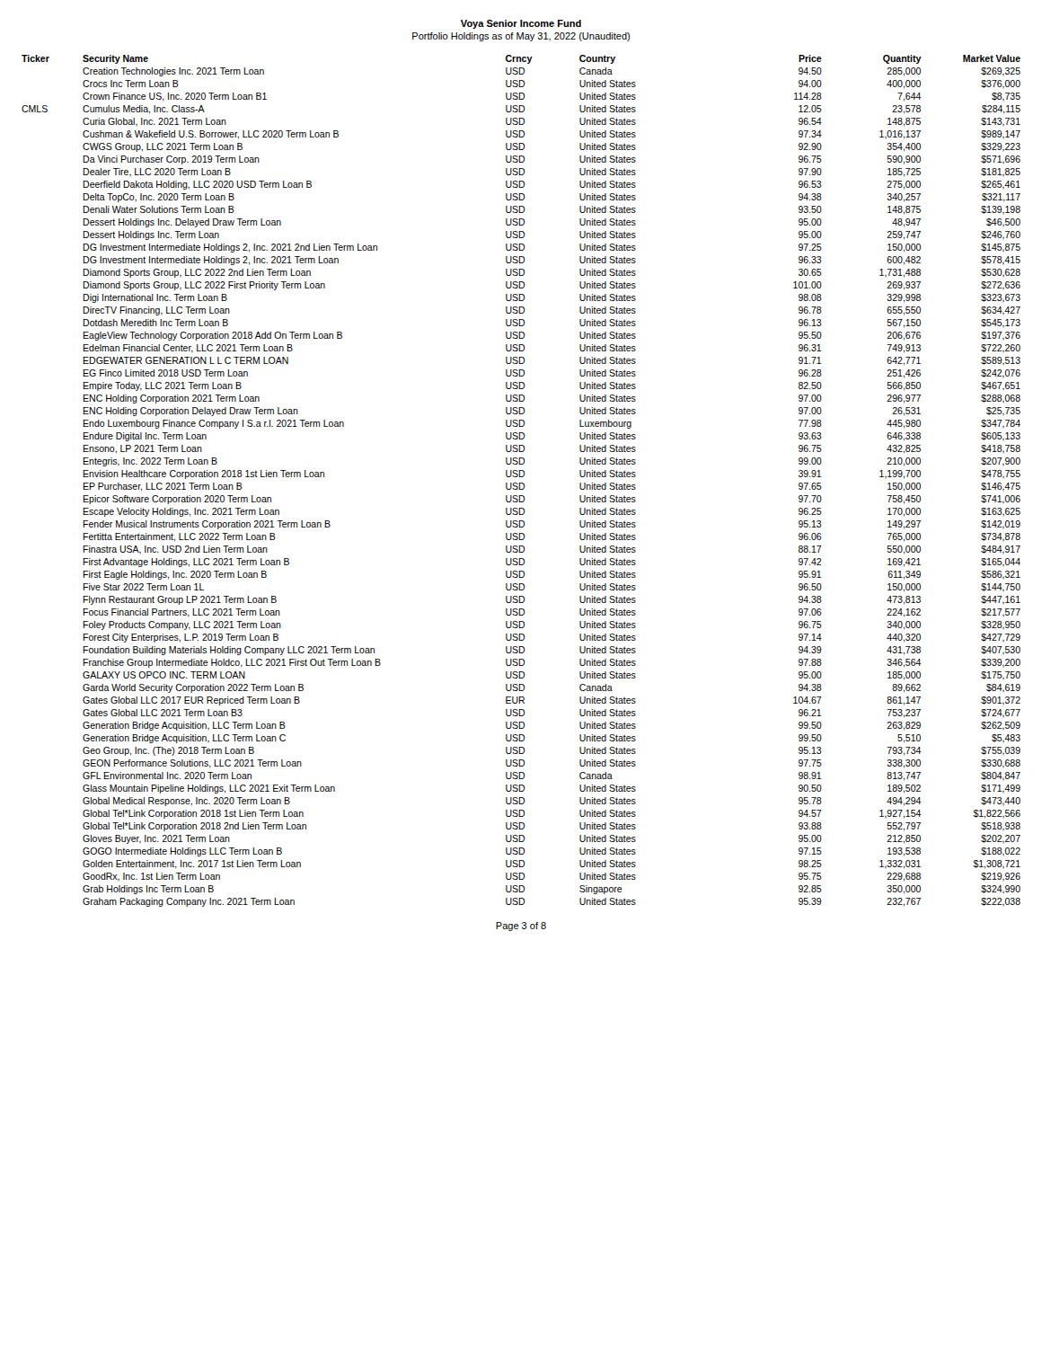Voya Senior Income Fund
Portfolio Holdings as of May 31, 2022 (Unaudited)
| Ticker | Security Name | Crncy | Country | Price | Quantity | Market Value |
| --- | --- | --- | --- | --- | --- | --- |
| | Creation Technologies Inc. 2021 Term Loan | USD | Canada | 94.50 | 285,000 | $269,325 |
| | Crocs Inc Term Loan B | USD | United States | 94.00 | 400,000 | $376,000 |
| | Crown Finance US, Inc. 2020 Term Loan B1 | USD | United States | 114.28 | 7,644 | $8,735 |
| CMLS | Cumulus Media, Inc. Class-A | USD | United States | 12.05 | 23,578 | $284,115 |
| | Curia Global, Inc. 2021 Term Loan | USD | United States | 96.54 | 148,875 | $143,731 |
| | Cushman & Wakefield U.S. Borrower, LLC 2020 Term Loan B | USD | United States | 97.34 | 1,016,137 | $989,147 |
| | CWGS Group, LLC 2021 Term Loan B | USD | United States | 92.90 | 354,400 | $329,223 |
| | Da Vinci Purchaser Corp. 2019 Term Loan | USD | United States | 96.75 | 590,900 | $571,696 |
| | Dealer Tire, LLC 2020 Term Loan B | USD | United States | 97.90 | 185,725 | $181,825 |
| | Deerfield Dakota Holding, LLC 2020 USD Term Loan B | USD | United States | 96.53 | 275,000 | $265,461 |
| | Delta TopCo, Inc. 2020 Term Loan B | USD | United States | 94.38 | 340,257 | $321,117 |
| | Denali Water Solutions Term Loan B | USD | United States | 93.50 | 148,875 | $139,198 |
| | Dessert Holdings Inc. Delayed Draw Term Loan | USD | United States | 95.00 | 48,947 | $46,500 |
| | Dessert Holdings Inc. Term Loan | USD | United States | 95.00 | 259,747 | $246,760 |
| | DG Investment Intermediate Holdings 2, Inc. 2021 2nd Lien Term Loan | USD | United States | 97.25 | 150,000 | $145,875 |
| | DG Investment Intermediate Holdings 2, Inc. 2021 Term Loan | USD | United States | 96.33 | 600,482 | $578,415 |
| | Diamond Sports Group, LLC 2022 2nd Lien Term Loan | USD | United States | 30.65 | 1,731,488 | $530,628 |
| | Diamond Sports Group, LLC 2022 First Priority Term Loan | USD | United States | 101.00 | 269,937 | $272,636 |
| | Digi International Inc. Term Loan B | USD | United States | 98.08 | 329,998 | $323,673 |
| | DirecTV Financing, LLC Term Loan | USD | United States | 96.78 | 655,550 | $634,427 |
| | Dotdash Meredith Inc Term Loan B | USD | United States | 96.13 | 567,150 | $545,173 |
| | EagleView Technology Corporation 2018 Add On Term Loan B | USD | United States | 95.50 | 206,676 | $197,376 |
| | Edelman Financial Center, LLC 2021 Term Loan B | USD | United States | 96.31 | 749,913 | $722,260 |
| | EDGEWATER GENERATION L L C TERM LOAN | USD | United States | 91.71 | 642,771 | $589,513 |
| | EG Finco Limited 2018 USD Term Loan | USD | United States | 96.28 | 251,426 | $242,076 |
| | Empire Today, LLC 2021 Term Loan B | USD | United States | 82.50 | 566,850 | $467,651 |
| | ENC Holding Corporation 2021 Term Loan | USD | United States | 97.00 | 296,977 | $288,068 |
| | ENC Holding Corporation Delayed Draw Term Loan | USD | United States | 97.00 | 26,531 | $25,735 |
| | Endo Luxembourg Finance Company I S.a r.l. 2021 Term Loan | USD | Luxembourg | 77.98 | 445,980 | $347,784 |
| | Endure Digital Inc. Term Loan | USD | United States | 93.63 | 646,338 | $605,133 |
| | Ensono, LP 2021 Term Loan | USD | United States | 96.75 | 432,825 | $418,758 |
| | Entegris, Inc. 2022 Term Loan B | USD | United States | 99.00 | 210,000 | $207,900 |
| | Envision Healthcare Corporation 2018 1st Lien Term Loan | USD | United States | 39.91 | 1,199,700 | $478,755 |
| | EP Purchaser, LLC 2021 Term Loan B | USD | United States | 97.65 | 150,000 | $146,475 |
| | Epicor Software Corporation 2020 Term Loan | USD | United States | 97.70 | 758,450 | $741,006 |
| | Escape Velocity Holdings, Inc. 2021 Term Loan | USD | United States | 96.25 | 170,000 | $163,625 |
| | Fender Musical Instruments Corporation 2021 Term Loan B | USD | United States | 95.13 | 149,297 | $142,019 |
| | Fertitta Entertainment, LLC 2022 Term Loan B | USD | United States | 96.06 | 765,000 | $734,878 |
| | Finastra USA, Inc. USD 2nd Lien Term Loan | USD | United States | 88.17 | 550,000 | $484,917 |
| | First Advantage Holdings, LLC 2021 Term Loan B | USD | United States | 97.42 | 169,421 | $165,044 |
| | First Eagle Holdings, Inc. 2020 Term Loan B | USD | United States | 95.91 | 611,349 | $586,321 |
| | Five Star 2022 Term Loan 1L | USD | United States | 96.50 | 150,000 | $144,750 |
| | Flynn Restaurant Group LP 2021 Term Loan B | USD | United States | 94.38 | 473,813 | $447,161 |
| | Focus Financial Partners, LLC 2021 Term Loan | USD | United States | 97.06 | 224,162 | $217,577 |
| | Foley Products Company, LLC 2021 Term Loan | USD | United States | 96.75 | 340,000 | $328,950 |
| | Forest City Enterprises, L.P. 2019 Term Loan B | USD | United States | 97.14 | 440,320 | $427,729 |
| | Foundation Building Materials Holding Company LLC 2021 Term Loan | USD | United States | 94.39 | 431,738 | $407,530 |
| | Franchise Group Intermediate Holdco, LLC 2021 First Out Term Loan B | USD | United States | 97.88 | 346,564 | $339,200 |
| | GALAXY US OPCO INC. TERM LOAN | USD | United States | 95.00 | 185,000 | $175,750 |
| | Garda World Security Corporation 2022 Term Loan B | USD | Canada | 94.38 | 89,662 | $84,619 |
| | Gates Global LLC 2017 EUR Repriced Term Loan B | EUR | United States | 104.67 | 861,147 | $901,372 |
| | Gates Global LLC 2021 Term Loan B3 | USD | United States | 96.21 | 753,237 | $724,677 |
| | Generation Bridge Acquisition, LLC Term Loan B | USD | United States | 99.50 | 263,829 | $262,509 |
| | Generation Bridge Acquisition, LLC Term Loan C | USD | United States | 99.50 | 5,510 | $5,483 |
| | Geo Group, Inc. (The) 2018 Term Loan B | USD | United States | 95.13 | 793,734 | $755,039 |
| | GEON Performance Solutions, LLC 2021 Term Loan | USD | United States | 97.75 | 338,300 | $330,688 |
| | GFL Environmental Inc. 2020 Term Loan | USD | Canada | 98.91 | 813,747 | $804,847 |
| | Glass Mountain Pipeline Holdings, LLC 2021 Exit Term Loan | USD | United States | 90.50 | 189,502 | $171,499 |
| | Global Medical Response, Inc. 2020 Term Loan B | USD | United States | 95.78 | 494,294 | $473,440 |
| | Global Tel*Link Corporation 2018 1st Lien Term Loan | USD | United States | 94.57 | 1,927,154 | $1,822,566 |
| | Global Tel*Link Corporation 2018 2nd Lien Term Loan | USD | United States | 93.88 | 552,797 | $518,938 |
| | Gloves Buyer, Inc. 2021 Term Loan | USD | United States | 95.00 | 212,850 | $202,207 |
| | GOGO Intermediate Holdings LLC Term Loan B | USD | United States | 97.15 | 193,538 | $188,022 |
| | Golden Entertainment, Inc. 2017 1st Lien Term Loan | USD | United States | 98.25 | 1,332,031 | $1,308,721 |
| | GoodRx, Inc. 1st Lien Term Loan | USD | United States | 95.75 | 229,688 | $219,926 |
| | Grab Holdings Inc Term Loan B | USD | Singapore | 92.85 | 350,000 | $324,990 |
| | Graham Packaging Company Inc. 2021 Term Loan | USD | United States | 95.39 | 232,767 | $222,038 |
Page 3 of 8